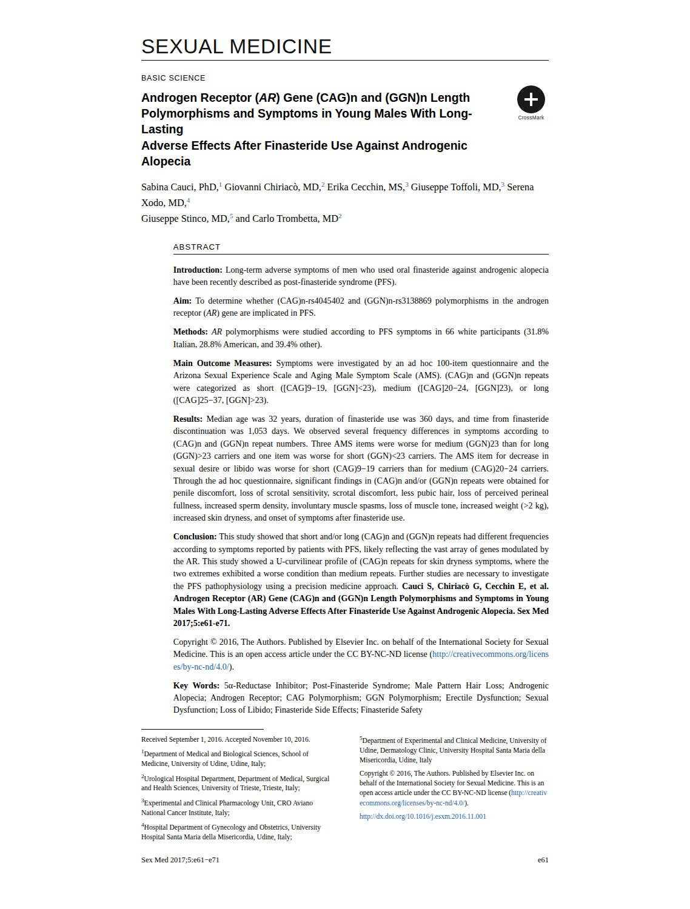SEXUAL MEDICINE
Basic Science
CrossMark
Androgen Receptor (AR) Gene (CAG)n and (GGN)n Length
Polymorphisms and Symptoms in Young Males With Long-Lasting
Adverse Effects After Finasteride Use Against Androgenic Alopecia
Sabina Cauci, PhD,1 Giovanni Chiriacò, MD,2 Erika Cecchin, MS,3 Giuseppe Toffoli, MD,3 Serena Xodo, MD,4
Giuseppe Stinco, MD,5 and Carlo Trombetta, MD2
Abstract
Introduction: Long-term adverse symptoms of men who used oral finasteride against androgenic alopecia have been recently described as post-finasteride syndrome (PFS).
Aim: To determine whether (CAG)n-rs4045402 and (GGN)n-rs3138869 polymorphisms in the androgen receptor (AR) gene are implicated in PFS.
Methods: AR polymorphisms were studied according to PFS symptoms in 66 white participants (31.8% Italian, 28.8% American, and 39.4% other).
Main Outcome Measures: Symptoms were investigated by an ad hoc 100-item questionnaire and the Arizona Sexual Experience Scale and Aging Male Symptom Scale (AMS). (CAG)n and (GGN)n repeats were categorized as short ([CAG]9−19, [GGN]<23), medium ([CAG]20−24, [GGN]23), or long ([CAG]25−37, [GGN]>23).
Results: Median age was 32 years, duration of finasteride use was 360 days, and time from finasteride discontinuation was 1,053 days. We observed several frequency differences in symptoms according to (CAG)n and (GGN)n repeat numbers. Three AMS items were worse for medium (GGN)23 than for long (GGN)>23 carriers and one item was worse for short (GGN)<23 carriers. The AMS item for decrease in sexual desire or libido was worse for short (CAG)9−19 carriers than for medium (CAG)20−24 carriers. Through the ad hoc questionnaire, significant findings in (CAG)n and/or (GGN)n repeats were obtained for penile discomfort, loss of scrotal sensitivity, scrotal discomfort, less pubic hair, loss of perceived perineal fullness, increased sperm density, involuntary muscle spasms, loss of muscle tone, increased weight (>2 kg), increased skin dryness, and onset of symptoms after finasteride use.
Conclusion: This study showed that short and/or long (CAG)n and (GGN)n repeats had different frequencies according to symptoms reported by patients with PFS, likely reflecting the vast array of genes modulated by the AR. This study showed a U-curvilinear profile of (CAG)n repeats for skin dryness symptoms, where the two extremes exhibited a worse condition than medium repeats. Further studies are necessary to investigate the PFS pathophysiology using a precision medicine approach. Cauci S, Chiriacò G, Cecchin E, et al. Androgen Receptor (AR) Gene (CAG)n and (GGN)n Length Polymorphisms and Symptoms in Young Males With Long-Lasting Adverse Effects After Finasteride Use Against Androgenic Alopecia. Sex Med 2017;5:e61-e71.
Copyright © 2016, The Authors. Published by Elsevier Inc. on behalf of the International Society for Sexual Medicine. This is an open access article under the CC BY-NC-ND license (http://creativecommons.org/licenses/by-nc-nd/4.0/).
Key Words: 5α-Reductase Inhibitor; Post-Finasteride Syndrome; Male Pattern Hair Loss; Androgenic Alopecia; Androgen Receptor; CAG Polymorphism; GGN Polymorphism; Erectile Dysfunction; Sexual Dysfunction; Loss of Libido; Finasteride Side Effects; Finasteride Safety
Received September 1, 2016. Accepted November 10, 2016.
1Department of Medical and Biological Sciences, School of Medicine, University of Udine, Udine, Italy;
2Urological Hospital Department, Department of Medical, Surgical and Health Sciences, University of Trieste, Trieste, Italy;
3Experimental and Clinical Pharmacology Unit, CRO Aviano National Cancer Institute, Italy;
4Hospital Department of Gynecology and Obstetrics, University Hospital Santa Maria della Misericordia, Udine, Italy;
5Department of Experimental and Clinical Medicine, University of Udine, Dermatology Clinic, University Hospital Santa Maria della Misericordia, Udine, Italy
Copyright © 2016, The Authors. Published by Elsevier Inc. on behalf of the International Society for Sexual Medicine. This is an open access article under the CC BY-NC-ND license (http://creativecommons.org/licenses/by-nc-nd/4.0/).
http://dx.doi.org/10.1016/j.esxm.2016.11.001
Sex Med 2017;5:e61−e71 e61